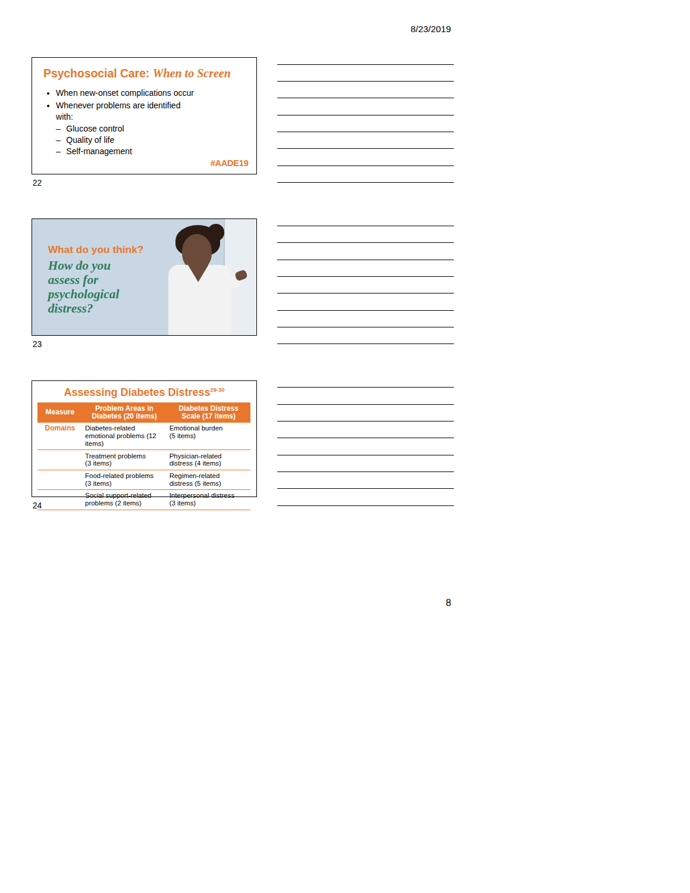8/23/2019
Psychosocial Care: When to Screen
When new-onset complications occur
Whenever problems are identified
with:
Glucose control
Quality of life
Self-management
#AADE19
22
What do you think?
How do you
assess for
psychological
distress?
23
Assessing Diabetes Distress29-30
| Measure | Problem Areas in Diabetes (20 items) | Diabetes Distress Scale (17 items) |
| --- | --- | --- |
| Domains | Diabetes-related emotional problems (12 items) | Emotional burden (5 items) |
| | Treatment problems (3 items) | Physician-related distress (4 items) |
| | Food-related problems (3 items) | Regimen-related distress (5 items) |
| | Social support-related problems (2 items) | Interpersonal distress (3 items) |
24
8